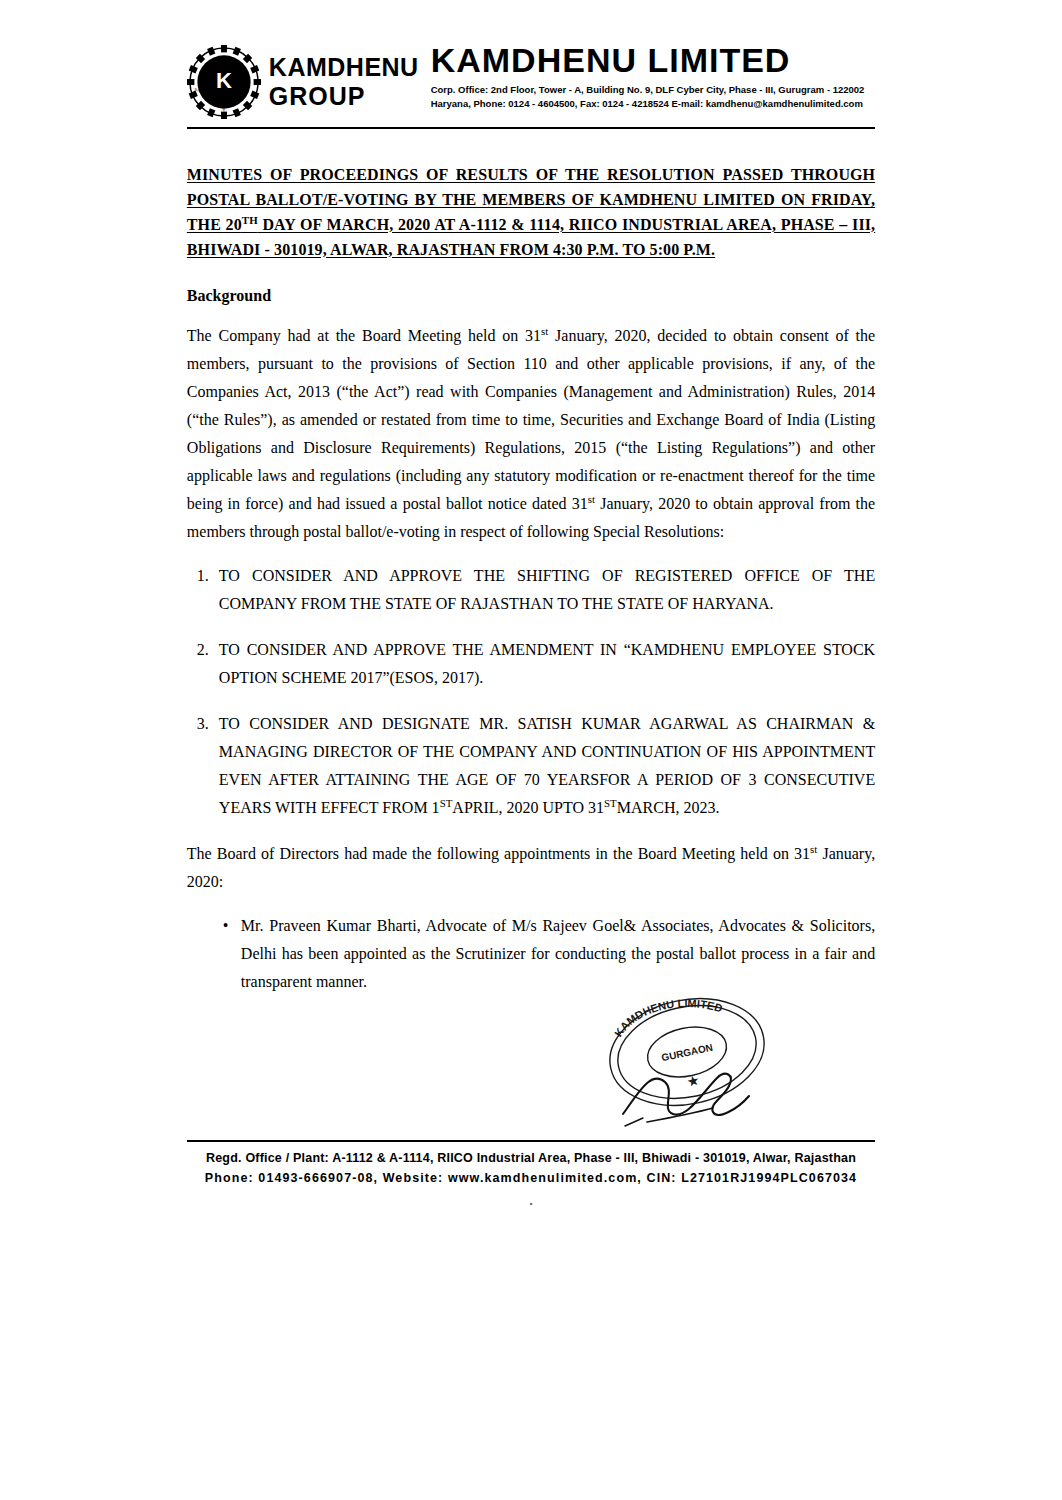K Sampurna Suraksha Ki Guarantee
KAMDHENU GROUP
KAMDHENU LIMITED
Corp. Office: 2nd Floor, Tower - A, Building No. 9, DLF Cyber City, Phase - III, Gurugram - 122002
Haryana, Phone: 0124 - 4604500, Fax: 0124 - 4218524 E-mail: kamdhenu@kamdhenulimited.com
MINUTES OF PROCEEDINGS OF RESULTS OF THE RESOLUTION PASSED THROUGH POSTAL BALLOT/E-VOTING BY THE MEMBERS OF KAMDHENU LIMITED ON FRIDAY, THE 20TH DAY OF MARCH, 2020 AT A-1112 & 1114, RIICO INDUSTRIAL AREA, PHASE – III, BHIWADI - 301019, ALWAR, RAJASTHAN FROM 4:30 P.M. TO 5:00 P.M.
Background
The Company had at the Board Meeting held on 31st January, 2020, decided to obtain consent of the members, pursuant to the provisions of Section 110 and other applicable provisions, if any, of the Companies Act, 2013 (“the Act”) read with Companies (Management and Administration) Rules, 2014 (“the Rules”), as amended or restated from time to time, Securities and Exchange Board of India (Listing Obligations and Disclosure Requirements) Regulations, 2015 (“the Listing Regulations”) and other applicable laws and regulations (including any statutory modification or re-enactment thereof for the time being in force) and had issued a postal ballot notice dated 31st January, 2020 to obtain approval from the members through postal ballot/e-voting in respect of following Special Resolutions:
TO CONSIDER AND APPROVE THE SHIFTING OF REGISTERED OFFICE OF THE COMPANY FROM THE STATE OF RAJASTHAN TO THE STATE OF HARYANA.
TO CONSIDER AND APPROVE THE AMENDMENT IN “KAMDHENU EMPLOYEE STOCK OPTION SCHEME 2017”(ESOS, 2017).
TO CONSIDER AND DESIGNATE MR. SATISH KUMAR AGARWAL AS CHAIRMAN & MANAGING DIRECTOR OF THE COMPANY AND CONTINUATION OF HIS APPOINTMENT EVEN AFTER ATTAINING THE AGE OF 70 YEARSFOR A PERIOD OF 3 CONSECUTIVE YEARS WITH EFFECT FROM 1STAPRIL, 2020 UPTO 31STMARCH, 2023.
The Board of Directors had made the following appointments in the Board Meeting held on 31st January, 2020:
Mr. Praveen Kumar Bharti, Advocate of M/s Rajeev Goel& Associates, Advocates & Solicitors, Delhi has been appointed as the Scrutinizer for conducting the postal ballot process in a fair and transparent manner.
KAMDHENU LIMITED GURGAON ★
Regd. Office / Plant: A-1112 & A-1114, RIICO Industrial Area, Phase - III, Bhiwadi - 301019, Alwar, Rajasthan
Phone: 01493-666907-08, Website: www.kamdhenulimited.com, CIN: L27101RJ1994PLC067034
•